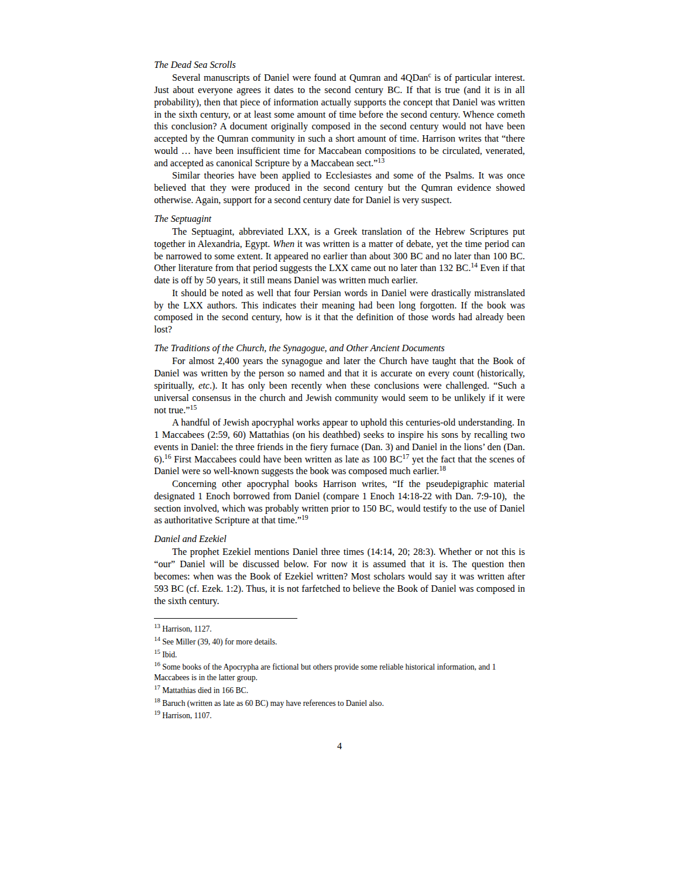The Dead Sea Scrolls
Several manuscripts of Daniel were found at Qumran and 4QDanc is of particular interest. Just about everyone agrees it dates to the second century BC. If that is true (and it is in all probability), then that piece of information actually supports the concept that Daniel was written in the sixth century, or at least some amount of time before the second century. Whence cometh this conclusion? A document originally composed in the second century would not have been accepted by the Qumran community in such a short amount of time. Harrison writes that “there would … have been insufficient time for Maccabean compositions to be circulated, venerated, and accepted as canonical Scripture by a Maccabean sect.”13
Similar theories have been applied to Ecclesiastes and some of the Psalms. It was once believed that they were produced in the second century but the Qumran evidence showed otherwise. Again, support for a second century date for Daniel is very suspect.
The Septuagint
The Septuagint, abbreviated LXX, is a Greek translation of the Hebrew Scriptures put together in Alexandria, Egypt. When it was written is a matter of debate, yet the time period can be narrowed to some extent. It appeared no earlier than about 300 BC and no later than 100 BC. Other literature from that period suggests the LXX came out no later than 132 BC.14 Even if that date is off by 50 years, it still means Daniel was written much earlier.
It should be noted as well that four Persian words in Daniel were drastically mistranslated by the LXX authors. This indicates their meaning had been long forgotten. If the book was composed in the second century, how is it that the definition of those words had already been lost?
The Traditions of the Church, the Synagogue, and Other Ancient Documents
For almost 2,400 years the synagogue and later the Church have taught that the Book of Daniel was written by the person so named and that it is accurate on every count (historically, spiritually, etc.). It has only been recently when these conclusions were challenged. “Such a universal consensus in the church and Jewish community would seem to be unlikely if it were not true.”15
A handful of Jewish apocryphal works appear to uphold this centuries-old understanding. In 1 Maccabees (2:59, 60) Mattathias (on his deathbed) seeks to inspire his sons by recalling two events in Daniel: the three friends in the fiery furnace (Dan. 3) and Daniel in the lions’ den (Dan. 6).16 First Maccabees could have been written as late as 100 BC17 yet the fact that the scenes of Daniel were so well-known suggests the book was composed much earlier.18
Concerning other apocryphal books Harrison writes, “If the pseudepigraphic material designated 1 Enoch borrowed from Daniel (compare 1 Enoch 14:18-22 with Dan. 7:9-10), the section involved, which was probably written prior to 150 BC, would testify to the use of Daniel as authoritative Scripture at that time.”19
Daniel and Ezekiel
The prophet Ezekiel mentions Daniel three times (14:14, 20; 28:3). Whether or not this is “our” Daniel will be discussed below. For now it is assumed that it is. The question then becomes: when was the Book of Ezekiel written? Most scholars would say it was written after 593 BC (cf. Ezek. 1:2). Thus, it is not farfetched to believe the Book of Daniel was composed in the sixth century.
13 Harrison, 1127.
14 See Miller (39, 40) for more details.
15 Ibid.
16 Some books of the Apocrypha are fictional but others provide some reliable historical information, and 1 Maccabees is in the latter group.
17 Mattathias died in 166 BC.
18 Baruch (written as late as 60 BC) may have references to Daniel also.
19 Harrison, 1107.
4